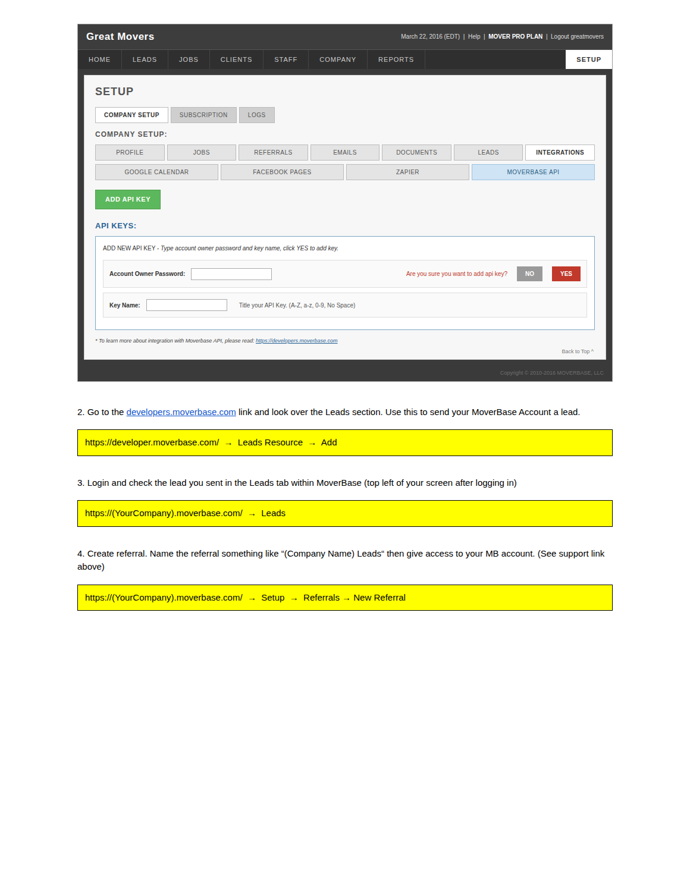Great Movers
March 22, 2016 (EDT) | Help | MOVER PRO PLAN | Logout greatmovers
HOME LEADS JOBS CLIENTS STAFF COMPANY REPORTS SETUP
SETUP
COMPANY SETUP
SUBSCRIPTION
LOGS
COMPANY SETUP:
PROFILE
JOBS
REFERRALS
EMAILS
DOCUMENTS
LEADS
INTEGRATIONS
GOOGLE CALENDAR
FACEBOOK PAGES
ZAPIER
MOVERBASE API
ADD API KEY
API KEYS:
ADD NEW API KEY - Type account owner password and key name, click YES to add key.
Account Owner Password: Are you sure you want to add api key? NO YES
Key Name: Title your API Key. (A-Z, a-z, 0-9, No Space)
* To learn more about integration with Moverbase API, please read: https://developers.moverbase.com
Back to Top ^
Copyright © 2010-2016 MOVERBASE, LLC
2. Go to the developers.moverbase.com link and look over the Leads section. Use this to send your MoverBase Account a lead.
https://developer.moverbase.com/ → Leads Resource → Add
3. Login and check the lead you sent in the Leads tab within MoverBase (top left of your screen after logging in)
https://(YourCompany).moverbase.com/ → Leads
4. Create referral. Name the referral something like “(Company Name) Leads“ then give access to your MB account. (See support link above)
https://(YourCompany).moverbase.com/ → Setup → Referrals → New Referral